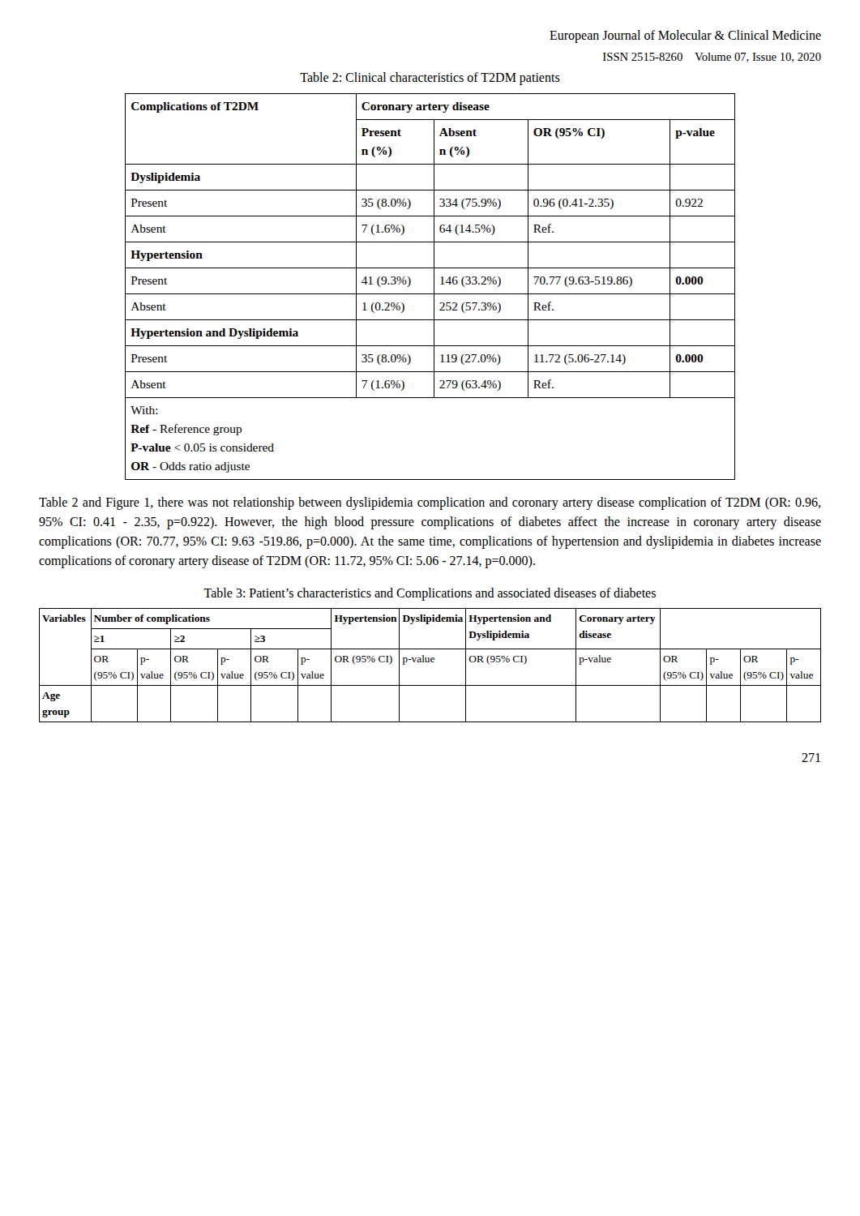European Journal of Molecular & Clinical Medicine
ISSN 2515-8260 Volume 07, Issue 10, 2020
Table 2: Clinical characteristics of T2DM patients
| Complications of T2DM | Coronary artery disease |
| Present n (%) | Absent n (%) | OR (95% CI) | p-value |
| Dyslipidemia | | | | |
| Present | 35 (8.0%) | 334 (75.9%) | 0.96 (0.41-2.35) | 0.922 |
| Absent | 7 (1.6%) | 64 (14.5%) | Ref. | |
| Hypertension | | | | |
| Present | 41 (9.3%) | 146 (33.2%) | 70.77 (9.63-519.86) | 0.000 |
| Absent | 1 (0.2%) | 252 (57.3%) | Ref. | |
| Hypertension and Dyslipidemia | | | | |
| Present | 35 (8.0%) | 119 (27.0%) | 11.72 (5.06-27.14) | 0.000 |
| Absent | 7 (1.6%) | 279 (63.4%) | Ref. | |
| With: Ref - Reference group P-value < 0.05 is considered OR - Odds ratio adjuste |
Table 2 and Figure 1, there was not relationship between dyslipidemia complication and coronary artery disease complication of T2DM (OR: 0.96, 95% CI: 0.41 - 2.35, p=0.922). However, the high blood pressure complications of diabetes affect the increase in coronary artery disease complications (OR: 70.77, 95% CI: 9.63 -519.86, p=0.000). At the same time, complications of hypertension and dyslipidemia in diabetes increase complications of coronary artery disease of T2DM (OR: 11.72, 95% CI: 5.06 - 27.14, p=0.000).
Table 3: Patient’s characteristics and Complications and associated diseases of diabetes
| Variables | Number of complications | Hypertension | Dyslipidemia | Hypertension and Dyslipidemia | Coronary artery disease |
| ≥1 | ≥2 | ≥3 |
| OR (95% CI) | p-value | OR (95% CI) | p-value | OR (95% CI) | p-value | OR (95% CI) | p-value | OR (95% CI) | p-value | OR (95% CI) | p-value | OR (95% CI) | p-value |
| Age group | | | | | | | | | | | | | | |
271